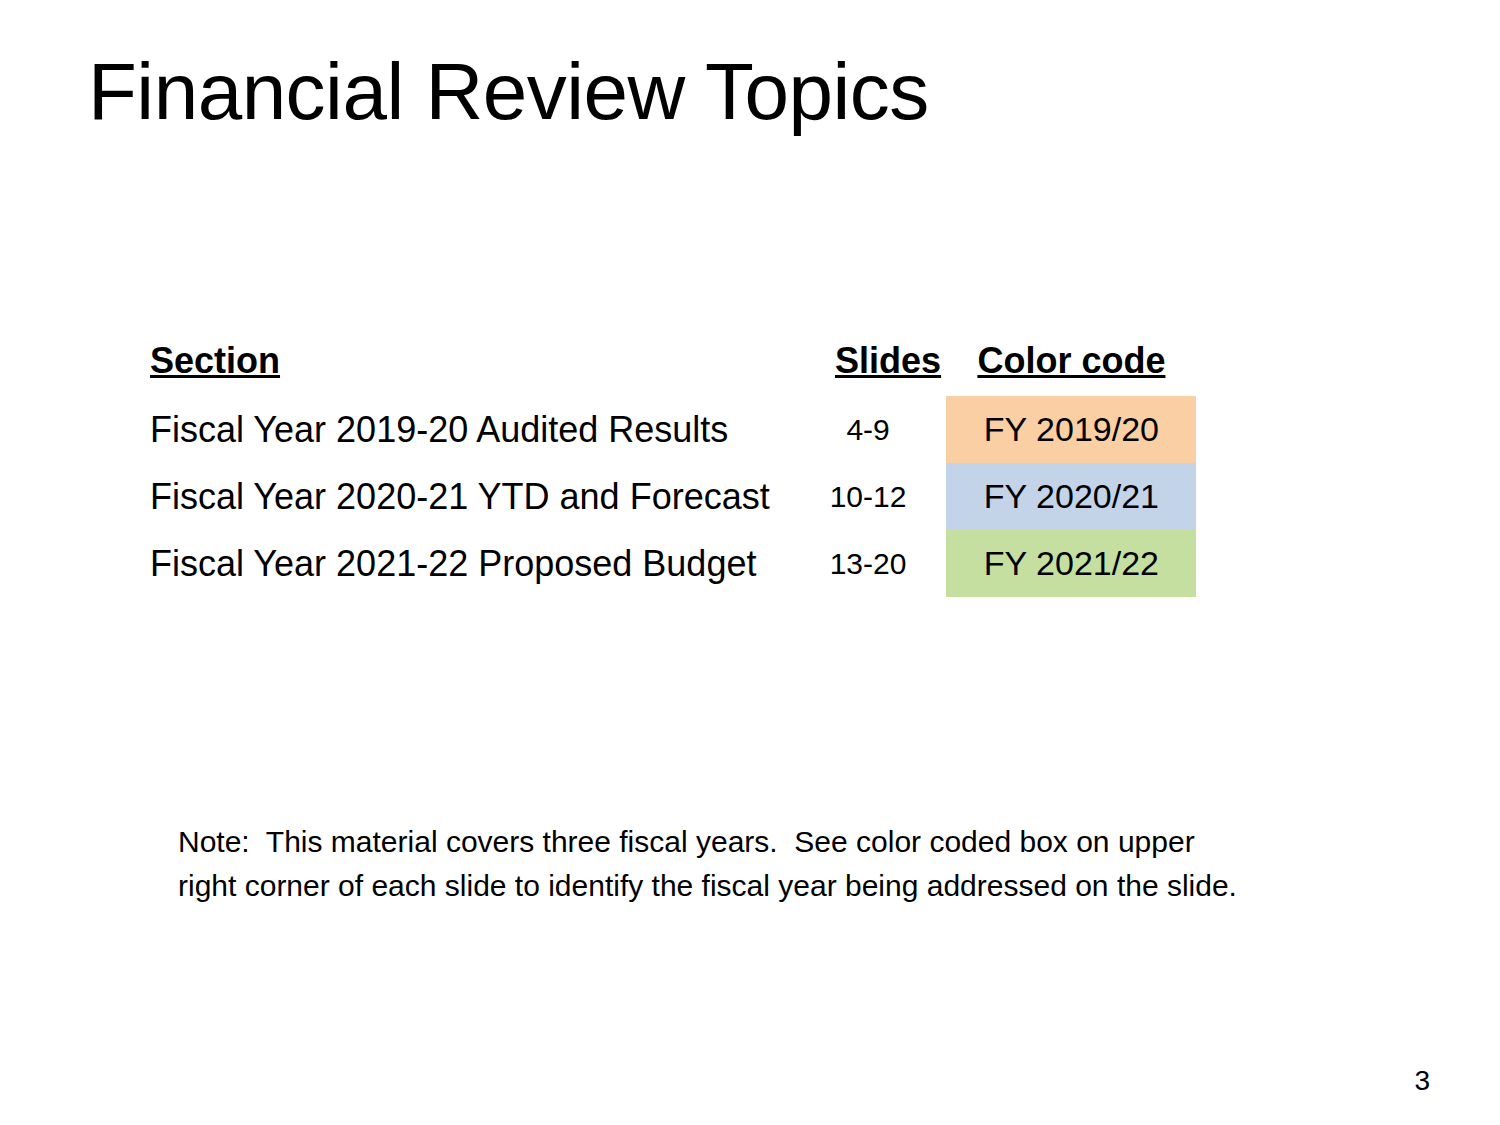Financial Review Topics
| Section | Slides | Color code |
| --- | --- | --- |
| Fiscal Year 2019-20 Audited Results | 4-9 | FY 2019/20 |
| Fiscal Year 2020-21 YTD and Forecast | 10-12 | FY 2020/21 |
| Fiscal Year 2021-22 Proposed Budget | 13-20 | FY 2021/22 |
Note: This material covers three fiscal years. See color coded box on upper right corner of each slide to identify the fiscal year being addressed on the slide.
3